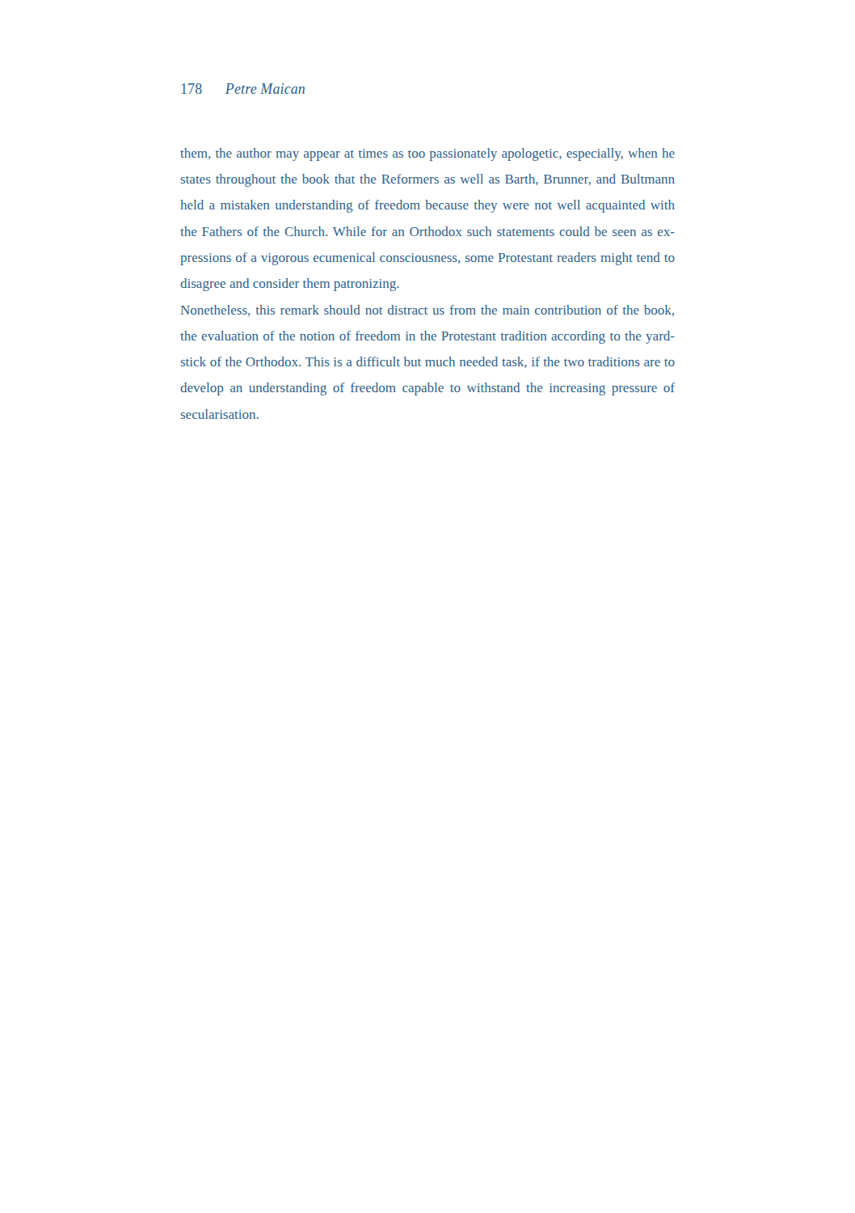178 Petre Maican
them, the author may appear at times as too passionately apologetic, especially, when he states throughout the book that the Reformers as well as Barth, Brunner, and Bultmann held a mistaken understanding of freedom because they were not well acquainted with the Fathers of the Church. While for an Orthodox such statements could be seen as expressions of a vigorous ecumenical consciousness, some Protestant readers might tend to disagree and consider them patronizing.
Nonetheless, this remark should not distract us from the main contribution of the book, the evaluation of the notion of freedom in the Protestant tradition according to the yardstick of the Orthodox. This is a difficult but much needed task, if the two traditions are to develop an understanding of freedom capable to withstand the increasing pressure of secularisation.